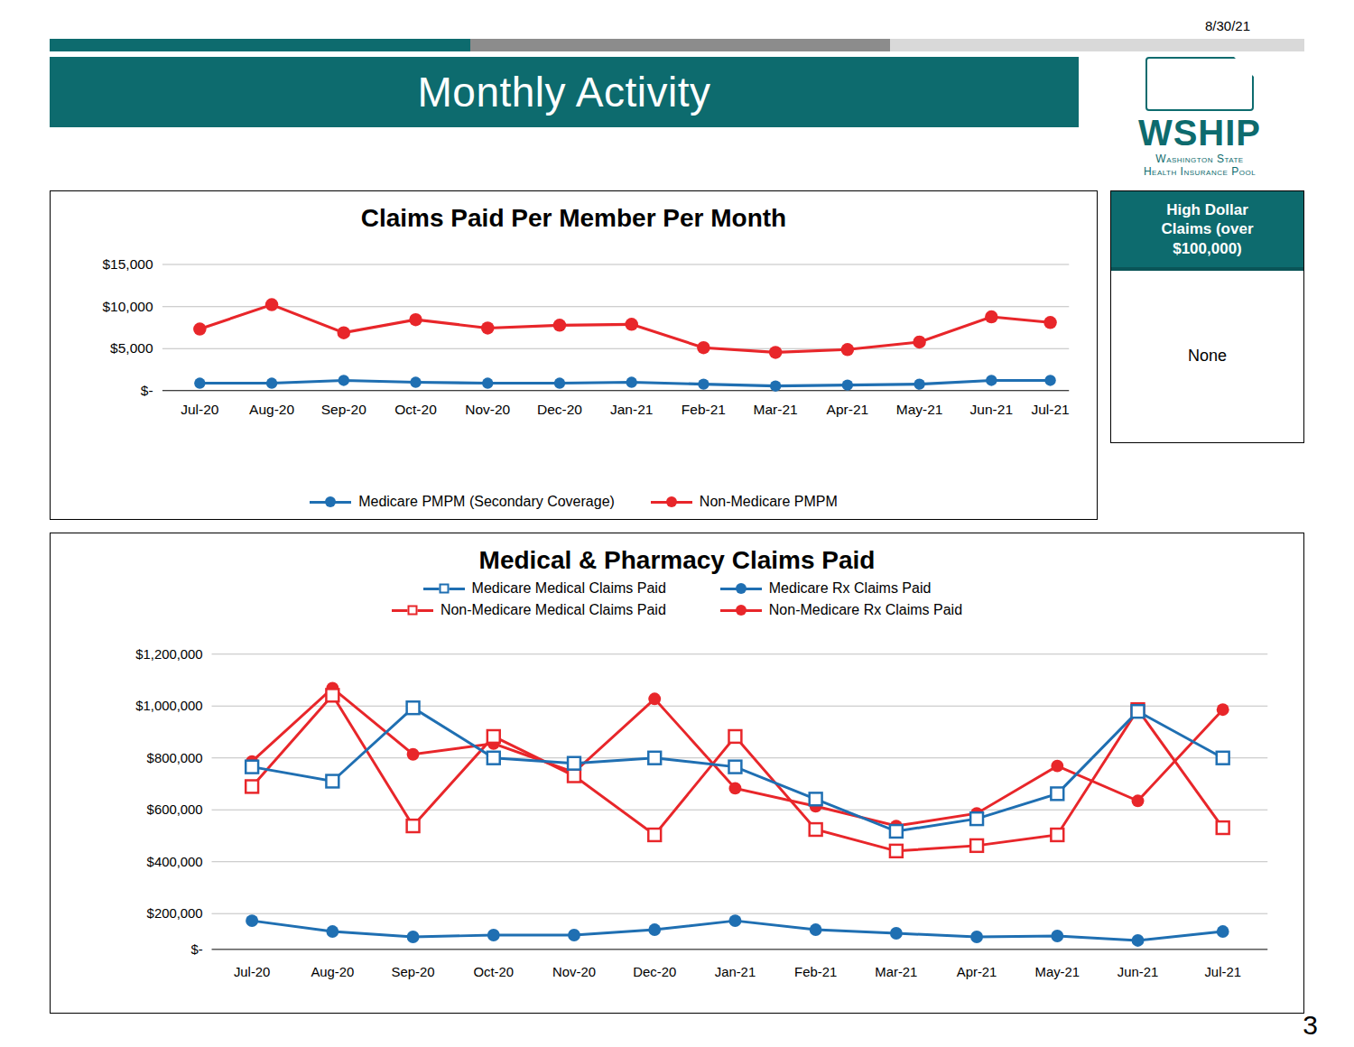8/30/21
Monthly Activity
WSHIP
Washington State
Health Insurance Pool
Claims Paid Per Member Per Month
$15,000 $10,000 $5,000 $- Jul-20 Aug-20 Sep-20 Oct-20 Nov-20 Dec-20 Jan-21 Feb-21 Mar-21 Apr-21 May-21 Jun-21 Jul-21
Medicare PMPM (Secondary Coverage)
Non-Medicare PMPM
High Dollar
Claims (over
$100,000)
None
Medical & Pharmacy Claims Paid
Medicare Medical Claims Paid
Medicare Rx Claims Paid
Non-Medicare Medical Claims Paid
Non-Medicare Rx Claims Paid
$1,200,000 $1,000,000 $800,000 $600,000 $400,000 $200,000 $- Jul-20 Aug-20 Sep-20 Oct-20 Nov-20 Dec-20 Jan-21 Feb-21 Mar-21 Apr-21 May-21 Jun-21 Jul-21
3